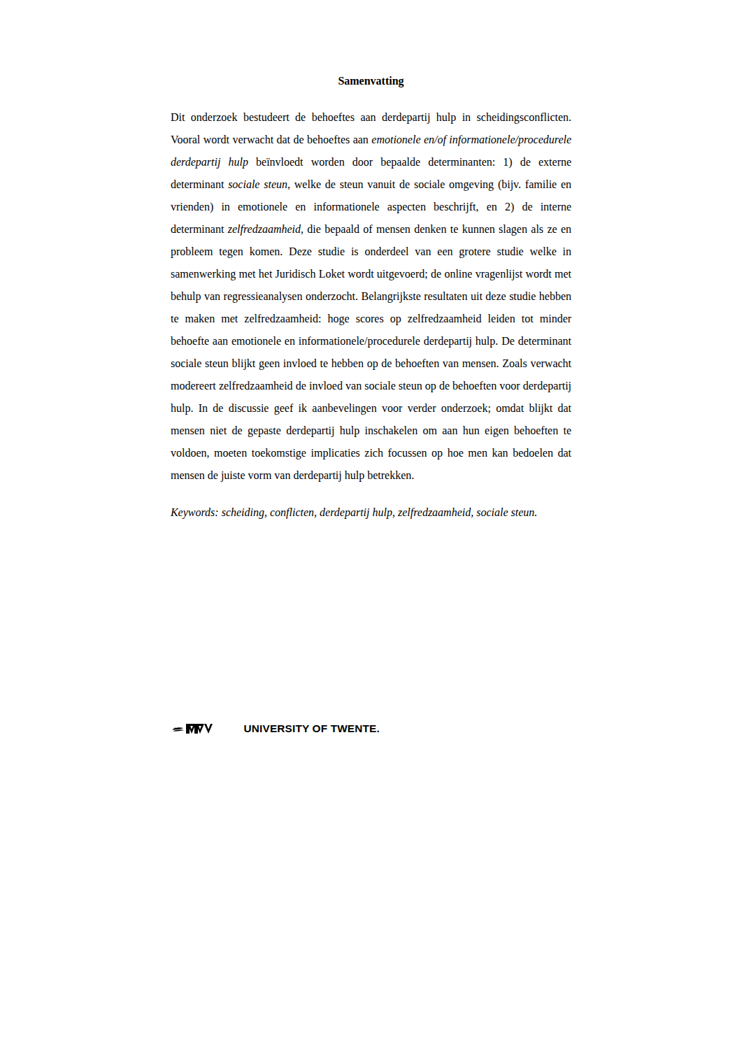Samenvatting
Dit onderzoek bestudeert de behoeftes aan derdepartij hulp in scheidingsconflicten. Vooral wordt verwacht dat de behoeftes aan emotionele en/of informationele/procedurele derdepartij hulp beïnvloedt worden door bepaalde determinanten: 1) de externe determinant sociale steun, welke de steun vanuit de sociale omgeving (bijv. familie en vrienden) in emotionele en informationele aspecten beschrijft, en 2) de interne determinant zelfredzaamheid, die bepaald of mensen denken te kunnen slagen als ze en probleem tegen komen. Deze studie is onderdeel van een grotere studie welke in samenwerking met het Juridisch Loket wordt uitgevoerd; de online vragenlijst wordt met behulp van regressieanalysen onderzocht. Belangrijkste resultaten uit deze studie hebben te maken met zelfredzaamheid: hoge scores op zelfredzaamheid leiden tot minder behoefte aan emotionele en informationele/procedurele derdepartij hulp. De determinant sociale steun blijkt geen invloed te hebben op de behoeften van mensen. Zoals verwacht modereert zelfredzaamheid de invloed van sociale steun op de behoeften voor derdepartij hulp. In de discussie geef ik aanbevelingen voor verder onderzoek; omdat blijkt dat mensen niet de gepaste derdepartij hulp inschakelen om aan hun eigen behoeften te voldoen, moeten toekomstige implicaties zich focussen op hoe men kan bedoelen dat mensen de juiste vorm van derdepartij hulp betrekken.
Keywords: scheiding, conflicten, derdepartij hulp, zelfredzaamheid, sociale steun.
UNIVERSITY OF TWENTE.